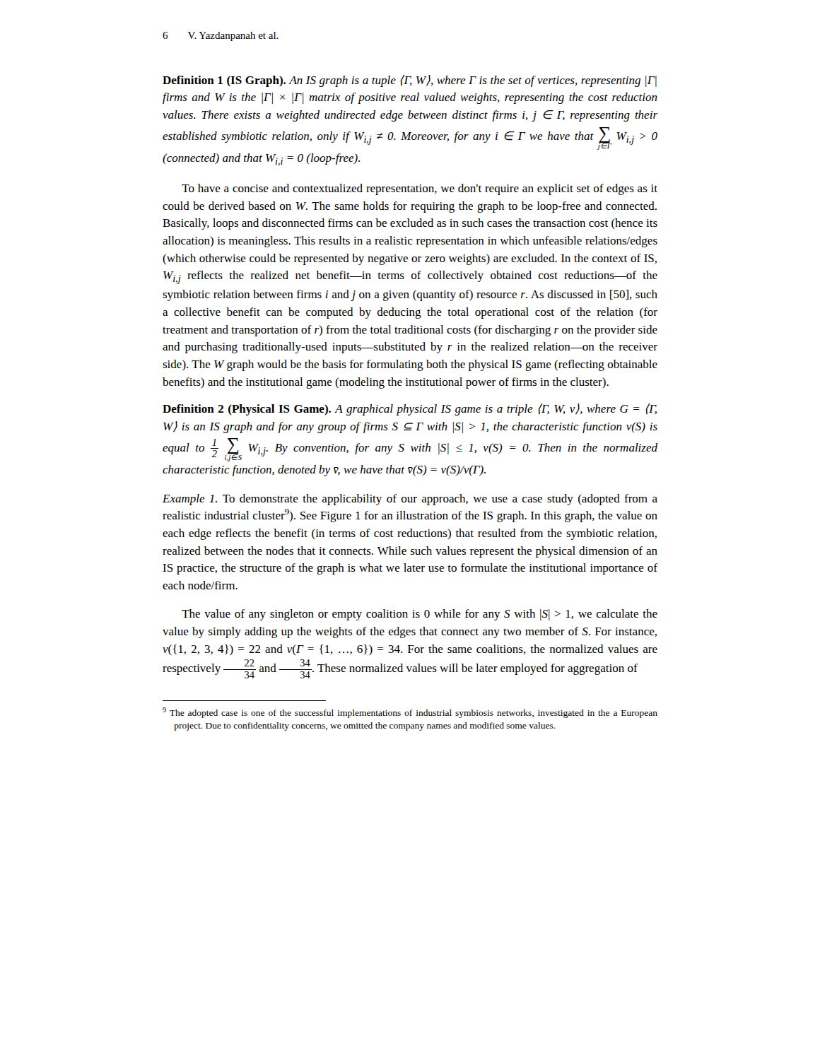6 V. Yazdanpanah et al.
Definition 1 (IS Graph). An IS graph is a tuple ⟨Γ, W⟩, where Γ is the set of vertices, representing |Γ| firms and W is the |Γ| × |Γ| matrix of positive real valued weights, representing the cost reduction values. There exists a weighted undirected edge between distinct firms i, j ∈ Γ, representing their established symbiotic relation, only if Wi,j ≠ 0. Moreover, for any i ∈ Γ we have that ∑j∈Γ Wi,j > 0 (connected) and that Wi,i = 0 (loop-free).
To have a concise and contextualized representation, we don't require an explicit set of edges as it could be derived based on W. The same holds for requiring the graph to be loop-free and connected. Basically, loops and disconnected firms can be excluded as in such cases the transaction cost (hence its allocation) is meaningless. This results in a realistic representation in which unfeasible relations/edges (which otherwise could be represented by negative or zero weights) are excluded. In the context of IS, Wi,j reflects the realized net benefit—in terms of collectively obtained cost reductions—of the symbiotic relation between firms i and j on a given (quantity of) resource r. As discussed in [50], such a collective benefit can be computed by deducing the total operational cost of the relation (for treatment and transportation of r) from the total traditional costs (for discharging r on the provider side and purchasing traditionally-used inputs—substituted by r in the realized relation—on the receiver side). The W graph would be the basis for formulating both the physical IS game (reflecting obtainable benefits) and the institutional game (modeling the institutional power of firms in the cluster).
Definition 2 (Physical IS Game). A graphical physical IS game is a triple ⟨Γ, W, v⟩, where G = ⟨Γ, W⟩ is an IS graph and for any group of firms S ⊆ Γ with |S| > 1, the characteristic function v(S) is equal to 12 ∑i,j∈S Wi,j. By convention, for any S with |S| ≤ 1, v(S) = 0. Then in the normalized characteristic function, denoted by v̄, we have that v̄(S) = v(S)/v(Γ).
Example 1. To demonstrate the applicability of our approach, we use a case study (adopted from a realistic industrial cluster9). See Figure 1 for an illustration of the IS graph. In this graph, the value on each edge reflects the benefit (in terms of cost reductions) that resulted from the symbiotic relation, realized between the nodes that it connects. While such values represent the physical dimension of an IS practice, the structure of the graph is what we later use to formulate the institutional importance of each node/firm.
The value of any singleton or empty coalition is 0 while for any S with |S| > 1, we calculate the value by simply adding up the weights of the edges that connect any two member of S. For instance, v({1, 2, 3, 4}) = 22 and v(Γ = {1, …, 6}) = 34. For the same coalitions, the normalized values are respectively 2234 and 3434. These normalized values will be later employed for aggregation of
9 The adopted case is one of the successful implementations of industrial symbiosis networks, investigated in the a European project. Due to confidentiality concerns, we omitted the company names and modified some values.